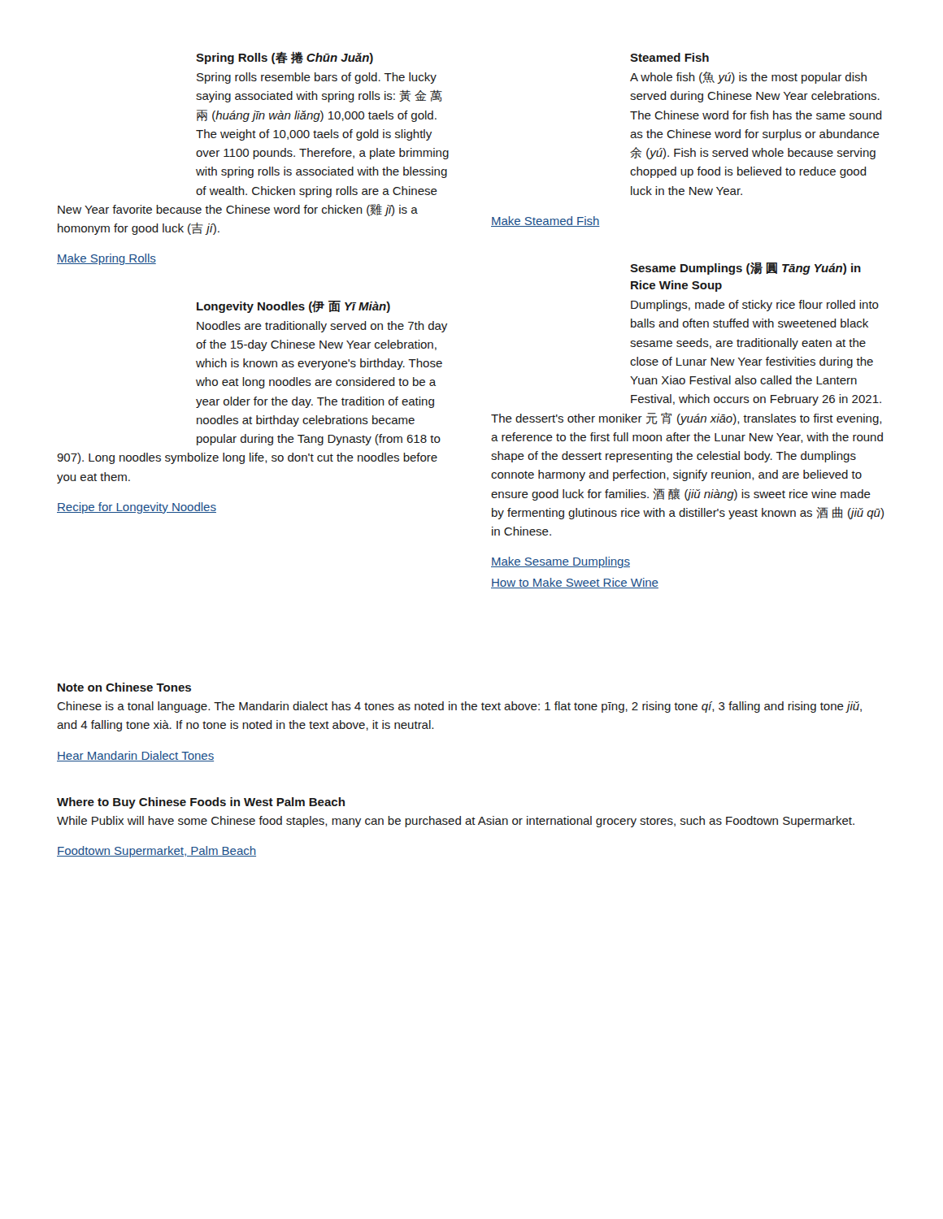Spring Rolls (春 捲 Chūn Juǎn)
Spring rolls resemble bars of gold. The lucky saying associated with spring rolls is: 黃 金 萬 兩 (huáng jīn wàn liǎng) 10,000 taels of gold. The weight of 10,000 taels of gold is slightly over 1100 pounds. Therefore, a plate brimming with spring rolls is associated with the blessing of wealth. Chicken spring rolls are a Chinese New Year favorite because the Chinese word for chicken (雞 jī) is a homonym for good luck (吉 jí).
Make Spring Rolls
Longevity Noodles (伊 面 Yī Miàn)
Noodles are traditionally served on the 7th day of the 15-day Chinese New Year celebration, which is known as everyone's birthday. Those who eat long noodles are considered to be a year older for the day. The tradition of eating noodles at birthday celebrations became popular during the Tang Dynasty (from 618 to 907). Long noodles symbolize long life, so don't cut the noodles before you eat them.
Recipe for Longevity Noodles
Steamed Fish
A whole fish (魚 yú) is the most popular dish served during Chinese New Year celebrations. The Chinese word for fish has the same sound as the Chinese word for surplus or abundance 余 (yú). Fish is served whole because serving chopped up food is believed to reduce good luck in the New Year.
Make Steamed Fish
Sesame Dumplings (湯 圓 Tāng Yuán) in Rice Wine Soup
Dumplings, made of sticky rice flour rolled into balls and often stuffed with sweetened black sesame seeds, are traditionally eaten at the close of Lunar New Year festivities during the Yuan Xiao Festival also called the Lantern Festival, which occurs on February 26 in 2021. The dessert's other moniker 元 宵 (yuán xiāo), translates to first evening, a reference to the first full moon after the Lunar New Year, with the round shape of the dessert representing the celestial body. The dumplings connote harmony and perfection, signify reunion, and are believed to ensure good luck for families. 酒 釀 (jiǔ niàng) is sweet rice wine made by fermenting glutinous rice with a distiller's yeast known as 酒 曲 (jiǔ qū) in Chinese.
Make Sesame Dumplings How to Make Sweet Rice Wine
Note on Chinese Tones
Chinese is a tonal language. The Mandarin dialect has 4 tones as noted in the text above: 1 flat tone pīng, 2 rising tone qí, 3 falling and rising tone jiǔ, and 4 falling tone xià. If no tone is noted in the text above, it is neutral.
Hear Mandarin Dialect Tones
Where to Buy Chinese Foods in West Palm Beach
While Publix will have some Chinese food staples, many can be purchased at Asian or international grocery stores, such as Foodtown Supermarket.
Foodtown Supermarket, Palm Beach